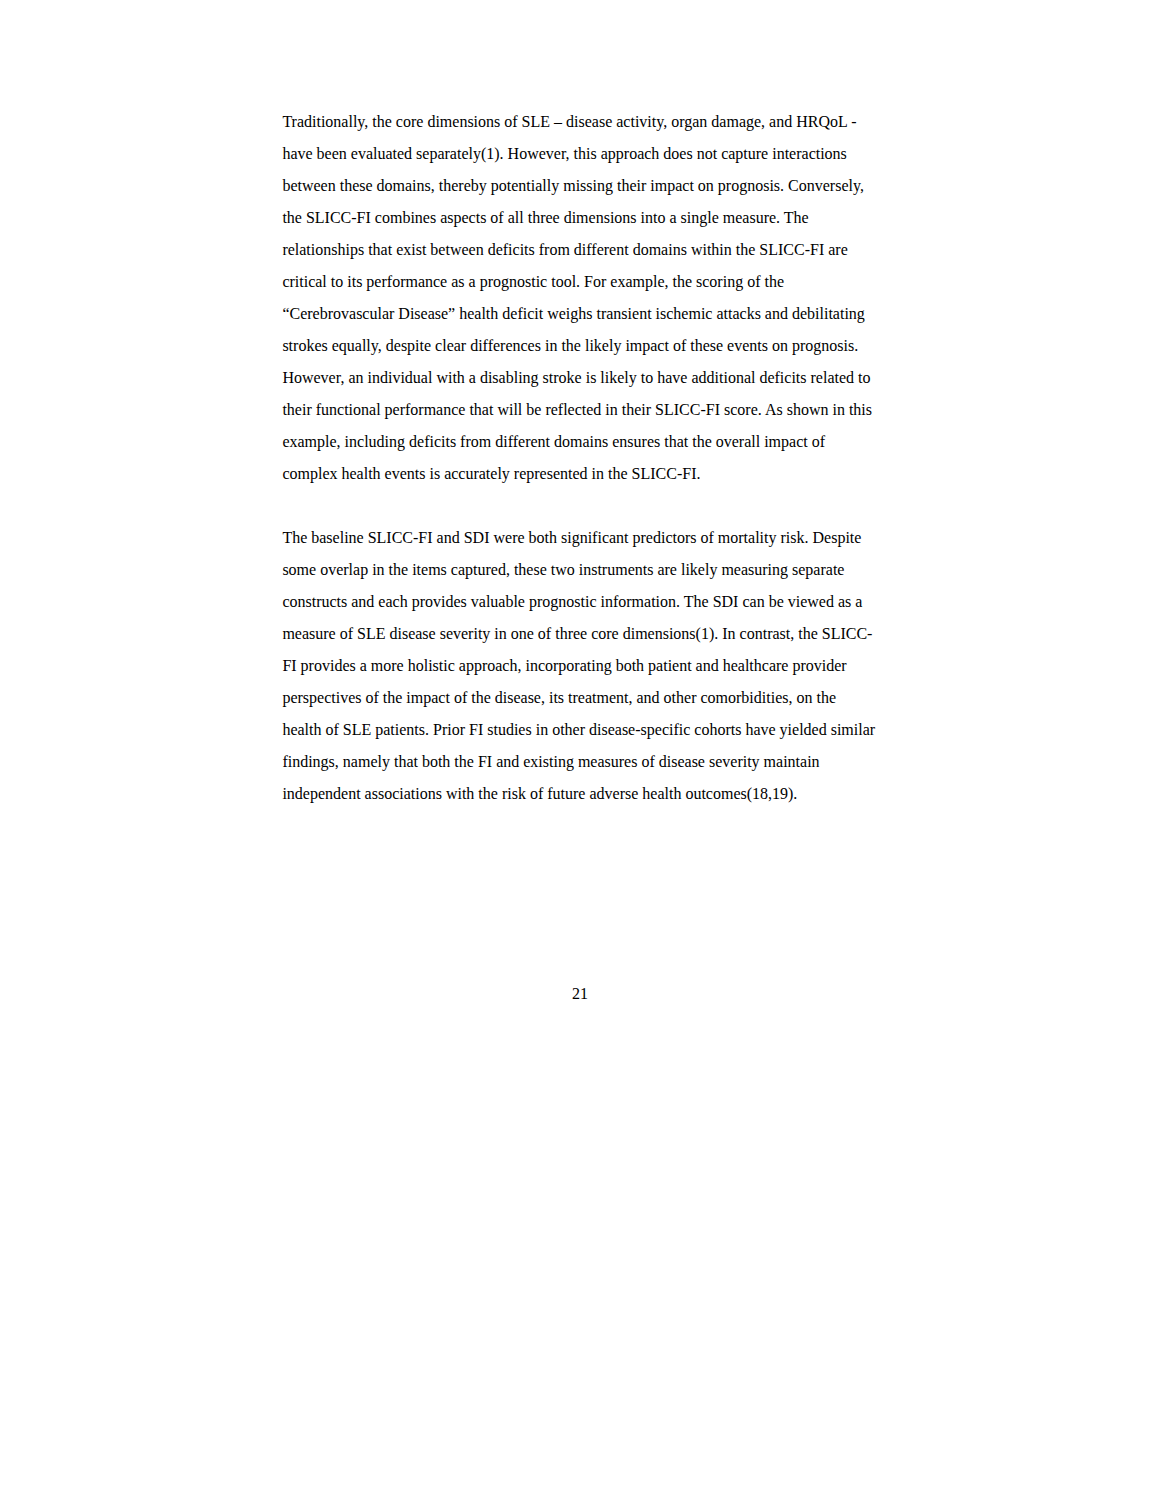Traditionally, the core dimensions of SLE – disease activity, organ damage, and HRQoL - have been evaluated separately(1). However, this approach does not capture interactions between these domains, thereby potentially missing their impact on prognosis. Conversely, the SLICC-FI combines aspects of all three dimensions into a single measure. The relationships that exist between deficits from different domains within the SLICC-FI are critical to its performance as a prognostic tool. For example, the scoring of the “Cerebrovascular Disease” health deficit weighs transient ischemic attacks and debilitating strokes equally, despite clear differences in the likely impact of these events on prognosis. However, an individual with a disabling stroke is likely to have additional deficits related to their functional performance that will be reflected in their SLICC-FI score. As shown in this example, including deficits from different domains ensures that the overall impact of complex health events is accurately represented in the SLICC-FI.
The baseline SLICC-FI and SDI were both significant predictors of mortality risk. Despite some overlap in the items captured, these two instruments are likely measuring separate constructs and each provides valuable prognostic information. The SDI can be viewed as a measure of SLE disease severity in one of three core dimensions(1). In contrast, the SLICC-FI provides a more holistic approach, incorporating both patient and healthcare provider perspectives of the impact of the disease, its treatment, and other comorbidities, on the health of SLE patients. Prior FI studies in other disease-specific cohorts have yielded similar findings, namely that both the FI and existing measures of disease severity maintain independent associations with the risk of future adverse health outcomes(18,19).
21